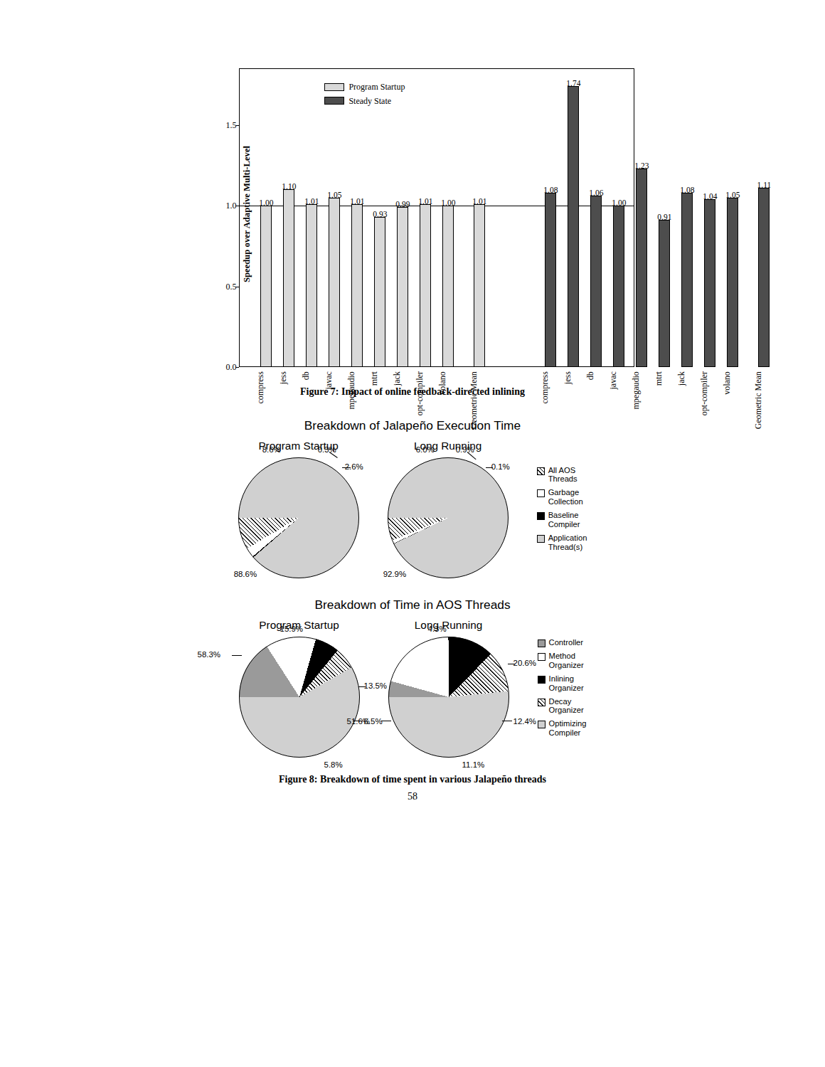Speedup over Adaptive Multi-Level
0.0
0.5
1.0
1.5
Program Startup
Steady State
1.00
compress
1.10
jess
1.01
db
1.05
javac
1.01
mpegaudio
0.93
mtrt
0.99
jack
1.01
opt-compiler
1.00
volano
1.01
Geometric Mean
1.08
compress
1.74
jess
1.06
db
1.00
javac
1.23
mpegaudio
0.91
mtrt
1.08
jack
1.04
opt-compiler
1.05
volano
1.11
Geometric Mean
Figure 7: Impact of online feedback-directed inlining
Breakdown of Jalapeño Execution Time
Program Startup
88.6%
8.6%
0.3%
2.6%
Long Running
92.9%
6.0%
0.9%
0.1%
All AOS
Threads
Garbage
Collection
Baseline
Compiler
Application
Thread(s)
Breakdown of Time in AOS Threads
Program Startup
15.9%
58.3%
13.5%
6.5%
5.8%
Long Running
4.3%
20.6%
12.4%
11.1%
51.6%
Controller
Method
Organizer
Inlining
Organizer
Decay
Organizer
Optimizing
Compiler
Figure 8: Breakdown of time spent in various Jalapeño threads
58